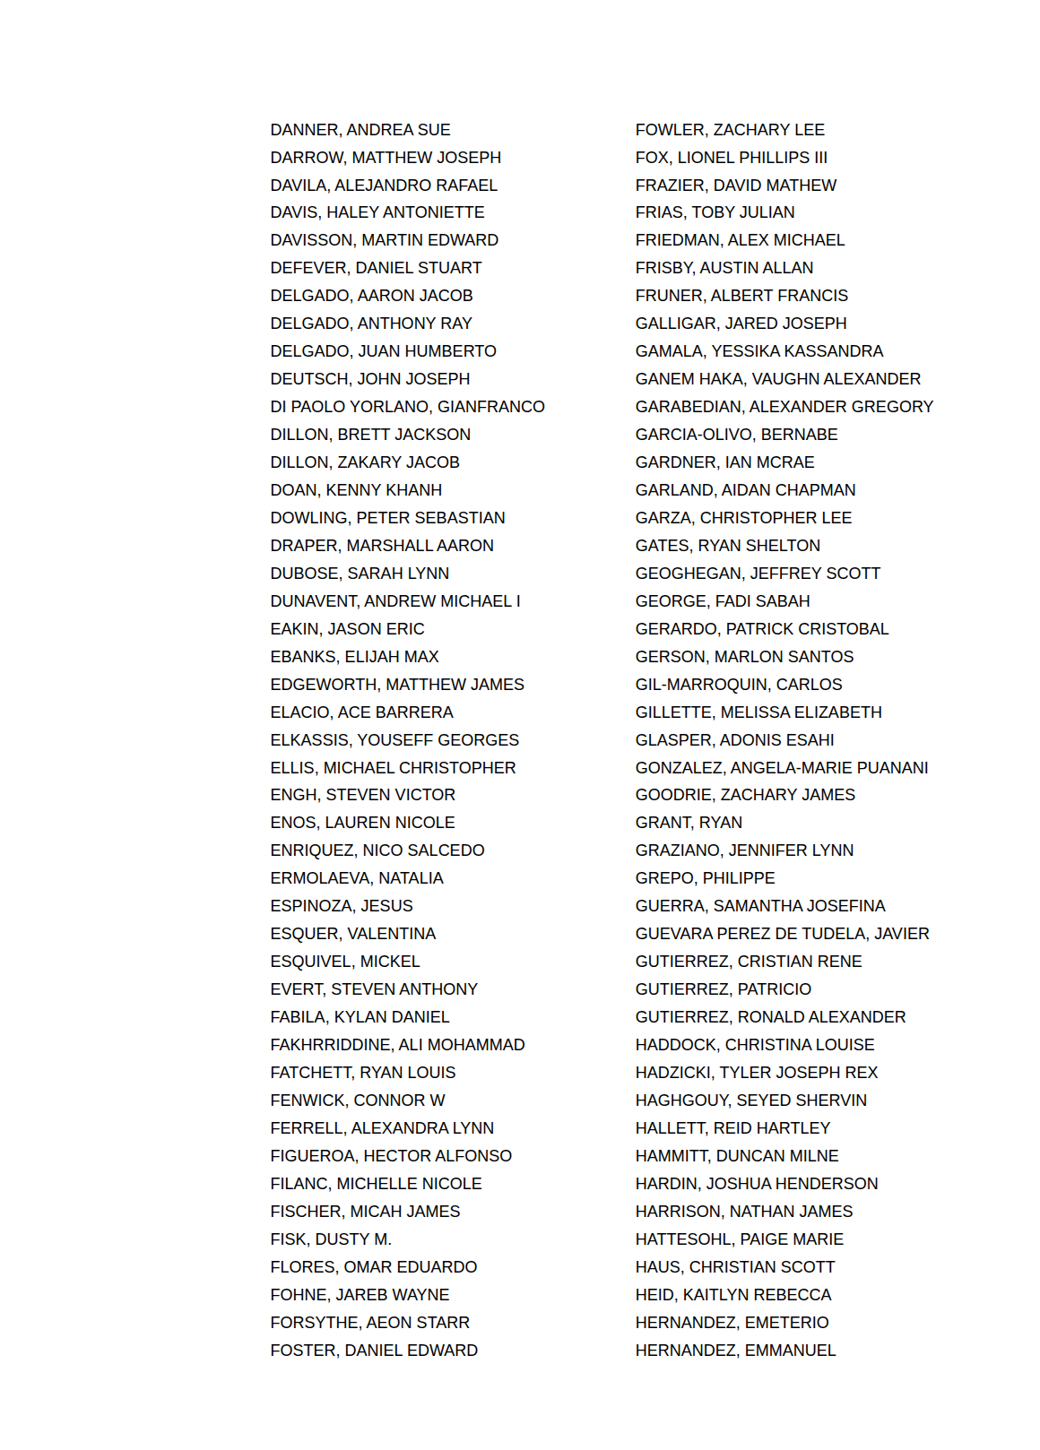DANNER, ANDREA SUE
DARROW, MATTHEW JOSEPH
DAVILA, ALEJANDRO RAFAEL
DAVIS, HALEY ANTONIETTE
DAVISSON, MARTIN EDWARD
DEFEVER, DANIEL STUART
DELGADO, AARON JACOB
DELGADO, ANTHONY RAY
DELGADO, JUAN HUMBERTO
DEUTSCH, JOHN JOSEPH
DI PAOLO YORLANO, GIANFRANCO
DILLON, BRETT JACKSON
DILLON, ZAKARY JACOB
DOAN, KENNY KHANH
DOWLING, PETER SEBASTIAN
DRAPER, MARSHALL AARON
DUBOSE, SARAH LYNN
DUNAVENT, ANDREW MICHAEL I
EAKIN, JASON ERIC
EBANKS, ELIJAH MAX
EDGEWORTH, MATTHEW JAMES
ELACIO, ACE BARRERA
ELKASSIS, YOUSEFF GEORGES
ELLIS, MICHAEL CHRISTOPHER
ENGH, STEVEN VICTOR
ENOS, LAUREN NICOLE
ENRIQUEZ, NICO SALCEDO
ERMOLAEVA, NATALIA
ESPINOZA, JESUS
ESQUER, VALENTINA
ESQUIVEL, MICKEL
EVERT, STEVEN ANTHONY
FABILA, KYLAN DANIEL
FAKHRRIDDINE, ALI MOHAMMAD
FATCHETT, RYAN LOUIS
FENWICK, CONNOR W
FERRELL, ALEXANDRA LYNN
FIGUEROA, HECTOR ALFONSO
FILANC, MICHELLE NICOLE
FISCHER, MICAH JAMES
FISK, DUSTY M.
FLORES, OMAR EDUARDO
FOHNE, JAREB WAYNE
FORSYTHE, AEON STARR
FOSTER, DANIEL EDWARD
FOWLER, ZACHARY LEE
FOX, LIONEL PHILLIPS III
FRAZIER, DAVID MATHEW
FRIAS, TOBY JULIAN
FRIEDMAN, ALEX MICHAEL
FRISBY, AUSTIN ALLAN
FRUNER, ALBERT FRANCIS
GALLIGAR, JARED JOSEPH
GAMALA, YESSIKA KASSANDRA
GANEM HAKA, VAUGHN ALEXANDER
GARABEDIAN, ALEXANDER GREGORY
GARCIA-OLIVO, BERNABE
GARDNER, IAN MCRAE
GARLAND, AIDAN CHAPMAN
GARZA, CHRISTOPHER LEE
GATES, RYAN SHELTON
GEOGHEGAN, JEFFREY SCOTT
GEORGE, FADI SABAH
GERARDO, PATRICK CRISTOBAL
GERSON, MARLON SANTOS
GIL-MARROQUIN, CARLOS
GILLETTE, MELISSA ELIZABETH
GLASPER, ADONIS ESAHI
GONZALEZ, ANGELA-MARIE PUANANI
GOODRIE, ZACHARY JAMES
GRANT, RYAN
GRAZIANO, JENNIFER LYNN
GREPO, PHILIPPE
GUERRA, SAMANTHA JOSEFINA
GUEVARA PEREZ DE TUDELA, JAVIER
GUTIERREZ, CRISTIAN RENE
GUTIERREZ, PATRICIO
GUTIERREZ, RONALD ALEXANDER
HADDOCK, CHRISTINA LOUISE
HADZICKI, TYLER JOSEPH REX
HAGHGOUY, SEYED SHERVIN
HALLETT, REID HARTLEY
HAMMITT, DUNCAN MILNE
HARDIN, JOSHUA HENDERSON
HARRISON, NATHAN JAMES
HATTESOHL, PAIGE MARIE
HAUS, CHRISTIAN SCOTT
HEID, KAITLYN REBECCA
HERNANDEZ, EMETERIO
HERNANDEZ, EMMANUEL